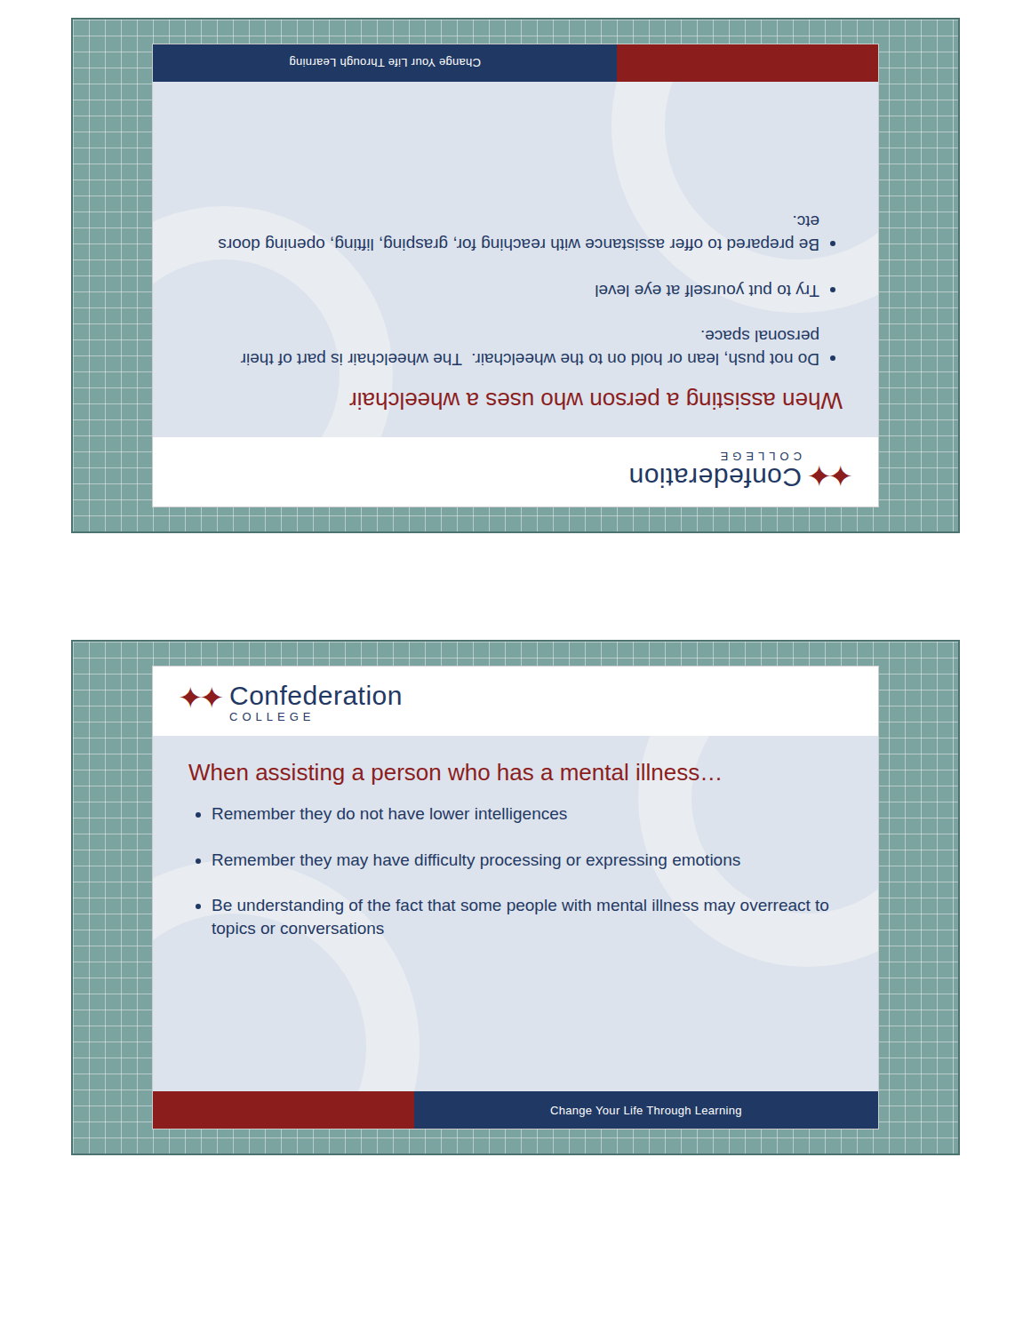✦✦ Confederation
COLLEGE
When assisting a person who uses a wheelchair
Do not push, lean or hold on to the wheelchair. The wheelchair is part of their personal space.
Try to put yourself at eye level
Be prepared to offer assistance with reaching for, grasping, lifting, opening doors etc.
Change Your Life Through Learning
✦✦ Confederation
COLLEGE
When assisting a person who has a mental illness…
Remember they do not have lower intelligences
Remember they may have difficulty processing or expressing emotions
Be understanding of the fact that some people with mental illness may overreact to topics or conversations
Change Your Life Through Learning